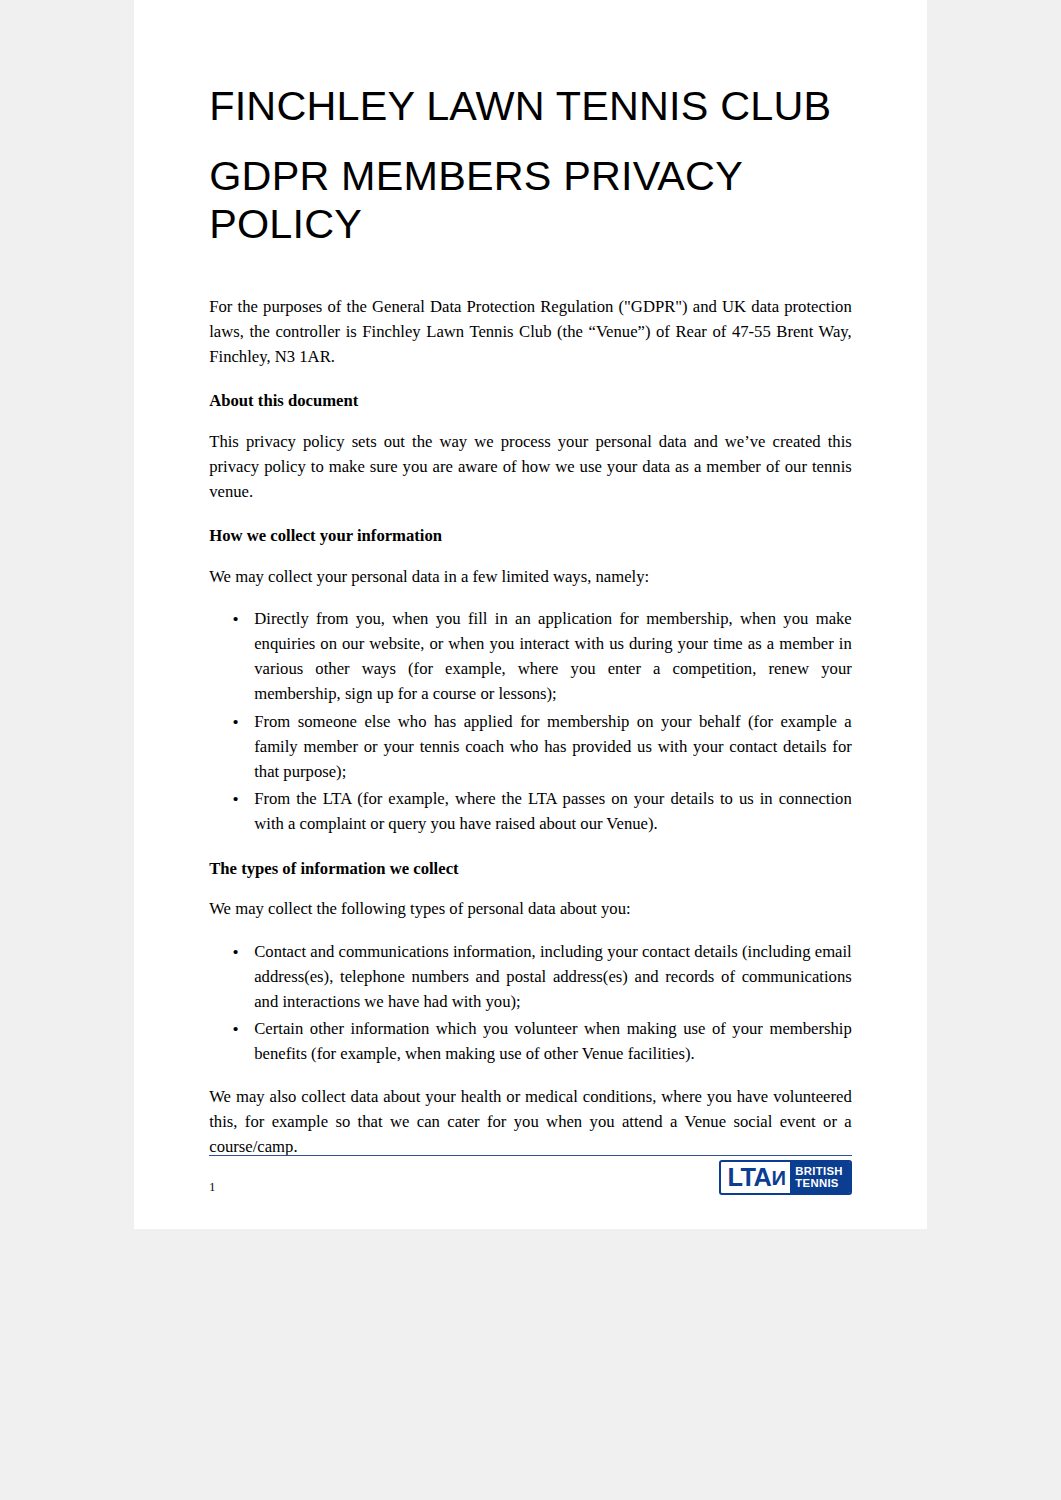FINCHLEY LAWN TENNIS CLUB
GDPR MEMBERS PRIVACY POLICY
For the purposes of the General Data Protection Regulation ("GDPR") and UK data protection laws, the controller is Finchley Lawn Tennis Club (the “Venue”) of Rear of 47-55 Brent Way, Finchley, N3 1AR.
About this document
This privacy policy sets out the way we process your personal data and we’ve created this privacy policy to make sure you are aware of how we use your data as a member of our tennis venue.
How we collect your information
We may collect your personal data in a few limited ways, namely:
Directly from you, when you fill in an application for membership, when you make enquiries on our website, or when you interact with us during your time as a member in various other ways (for example, where you enter a competition, renew your membership, sign up for a course or lessons);
From someone else who has applied for membership on your behalf (for example a family member or your tennis coach who has provided us with your contact details for that purpose);
From the LTA (for example, where the LTA passes on your details to us in connection with a complaint or query you have raised about our Venue).
The types of information we collect
We may collect the following types of personal data about you:
Contact and communications information, including your contact details (including email address(es), telephone numbers and postal address(es) and records of communications and interactions we have had with you);
Certain other information which you volunteer when making use of your membership benefits (for example, when making use of other Venue facilities).
We may also collect data about your health or medical conditions, where you have volunteered this, for example so that we can cater for you when you attend a Venue social event or a course/camp.
1 LTAN BRITISH
TENNIS